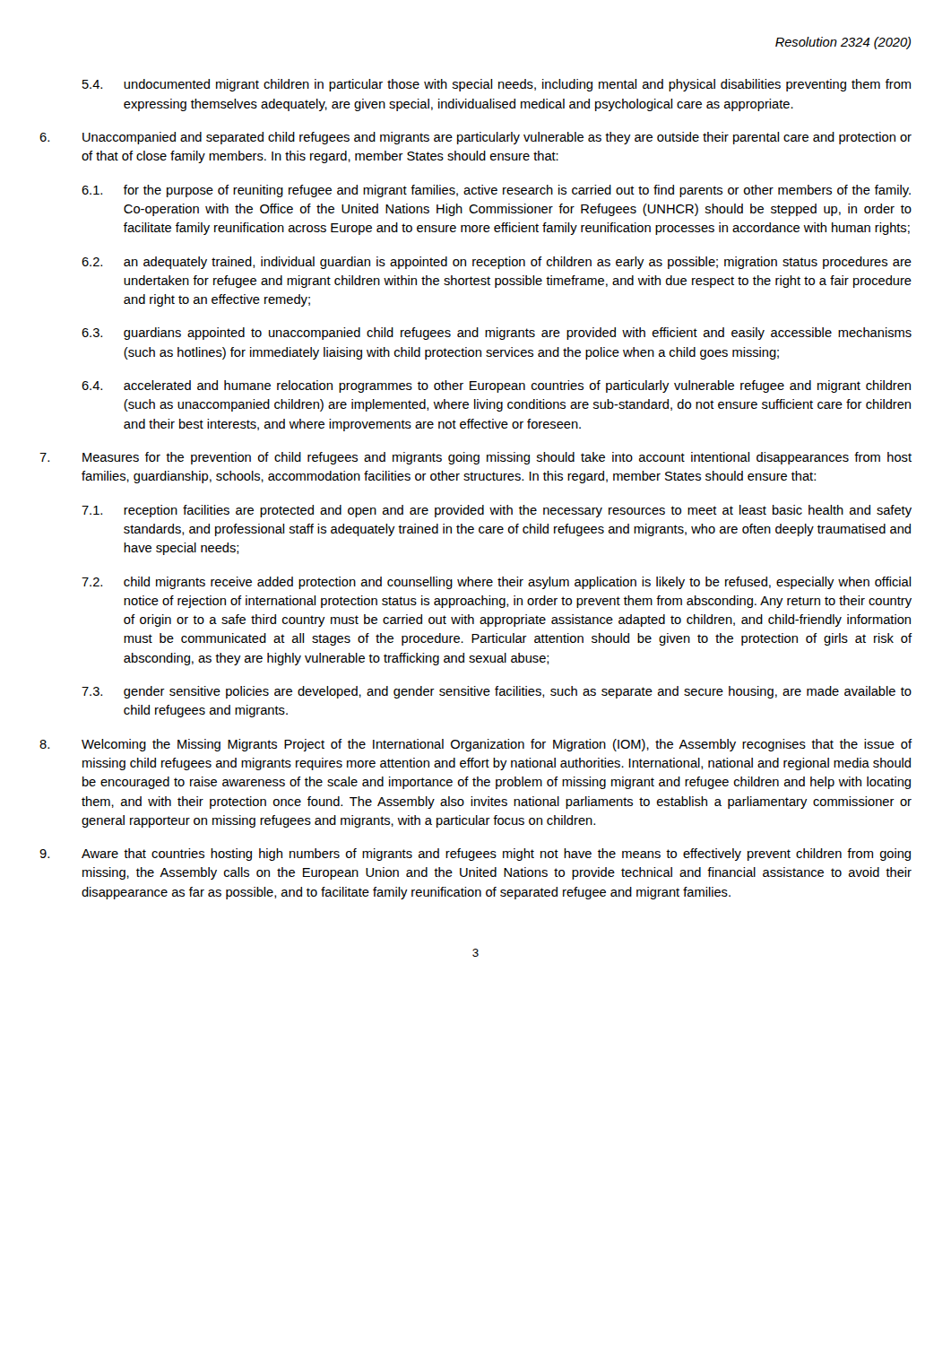Resolution 2324 (2020)
5.4.
undocumented migrant children in particular those with special needs, including mental and physical disabilities preventing them from expressing themselves adequately, are given special, individualised medical and psychological care as appropriate.
6.
Unaccompanied and separated child refugees and migrants are particularly vulnerable as they are outside their parental care and protection or of that of close family members. In this regard, member States should ensure that:
6.1.
for the purpose of reuniting refugee and migrant families, active research is carried out to find parents or other members of the family. Co-operation with the Office of the United Nations High Commissioner for Refugees (UNHCR) should be stepped up, in order to facilitate family reunification across Europe and to ensure more efficient family reunification processes in accordance with human rights;
6.2.
an adequately trained, individual guardian is appointed on reception of children as early as possible; migration status procedures are undertaken for refugee and migrant children within the shortest possible timeframe, and with due respect to the right to a fair procedure and right to an effective remedy;
6.3.
guardians appointed to unaccompanied child refugees and migrants are provided with efficient and easily accessible mechanisms (such as hotlines) for immediately liaising with child protection services and the police when a child goes missing;
6.4.
accelerated and humane relocation programmes to other European countries of particularly vulnerable refugee and migrant children (such as unaccompanied children) are implemented, where living conditions are sub-standard, do not ensure sufficient care for children and their best interests, and where improvements are not effective or foreseen.
7.
Measures for the prevention of child refugees and migrants going missing should take into account intentional disappearances from host families, guardianship, schools, accommodation facilities or other structures. In this regard, member States should ensure that:
7.1.
reception facilities are protected and open and are provided with the necessary resources to meet at least basic health and safety standards, and professional staff is adequately trained in the care of child refugees and migrants, who are often deeply traumatised and have special needs;
7.2.
child migrants receive added protection and counselling where their asylum application is likely to be refused, especially when official notice of rejection of international protection status is approaching, in order to prevent them from absconding. Any return to their country of origin or to a safe third country must be carried out with appropriate assistance adapted to children, and child-friendly information must be communicated at all stages of the procedure. Particular attention should be given to the protection of girls at risk of absconding, as they are highly vulnerable to trafficking and sexual abuse;
7.3.
gender sensitive policies are developed, and gender sensitive facilities, such as separate and secure housing, are made available to child refugees and migrants.
8.
Welcoming the Missing Migrants Project of the International Organization for Migration (IOM), the Assembly recognises that the issue of missing child refugees and migrants requires more attention and effort by national authorities. International, national and regional media should be encouraged to raise awareness of the scale and importance of the problem of missing migrant and refugee children and help with locating them, and with their protection once found. The Assembly also invites national parliaments to establish a parliamentary commissioner or general rapporteur on missing refugees and migrants, with a particular focus on children.
9.
Aware that countries hosting high numbers of migrants and refugees might not have the means to effectively prevent children from going missing, the Assembly calls on the European Union and the United Nations to provide technical and financial assistance to avoid their disappearance as far as possible, and to facilitate family reunification of separated refugee and migrant families.
3